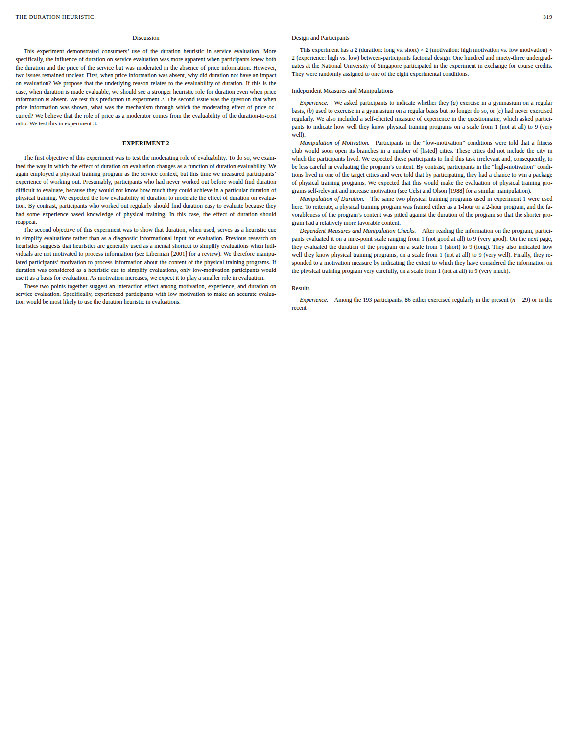The Duration Heuristic 319
Discussion
This experiment demonstrated consumers’ use of the duration heuristic in service evaluation. More specifically, the influence of duration on service evaluation was more apparent when participants knew both the duration and the price of the service but was moderated in the absence of price information. However, two issues remained unclear. First, when price information was absent, why did duration not have an impact on evaluation? We propose that the underlying reason relates to the evaluability of duration. If this is the case, when duration is made evaluable, we should see a stronger heuristic role for duration even when price information is absent. We test this prediction in experiment 2. The second issue was the question that when price information was shown, what was the mechanism through which the moderating effect of price occurred? We believe that the role of price as a moderator comes from the evaluability of the duration-to-cost ratio. We test this in experiment 3.
EXPERIMENT 2
The first objective of this experiment was to test the moderating role of evaluability. To do so, we examined the way in which the effect of duration on evaluation changes as a function of duration evaluability. We again employed a physical training program as the service context, but this time we measured participants’ experience of working out. Presumably, participants who had never worked out before would find duration difficult to evaluate, because they would not know how much they could achieve in a particular duration of physical training. We expected the low evaluability of duration to moderate the effect of duration on evaluation. By contrast, participants who worked out regularly should find duration easy to evaluate because they had some experience-based knowledge of physical training. In this case, the effect of duration should reappear.
The second objective of this experiment was to show that duration, when used, serves as a heuristic cue to simplify evaluations rather than as a diagnostic informational input for evaluation. Previous research on heuristics suggests that heuristics are generally used as a mental shortcut to simplify evaluations when individuals are not motivated to process information (see Liberman [2001] for a review). We therefore manipulated participants’ motivation to process information about the content of the physical training programs. If duration was considered as a heuristic cue to simplify evaluations, only low-motivation participants would use it as a basis for evaluation. As motivation increases, we expect it to play a smaller role in evaluation.
These two points together suggest an interaction effect among motivation, experience, and duration on service evaluation. Specifically, experienced participants with low motivation to make an accurate evaluation would be most likely to use the duration heuristic in evaluations.
Design and Participants
This experiment has a 2 (duration: long vs. short) × 2 (motivation: high motivation vs. low motivation) × 2 (experience: high vs. low) between-participants factorial design. One hundred and ninety-three undergraduates at the National University of Singapore participated in the experiment in exchange for course credits. They were randomly assigned to one of the eight experimental conditions.
Independent Measures and Manipulations
Experience. We asked participants to indicate whether they (a) exercise in a gymnasium on a regular basis, (b) used to exercise in a gymnasium on a regular basis but no longer do so, or (c) had never exercised regularly. We also included a self-elicited measure of experience in the questionnaire, which asked participants to indicate how well they know physical training programs on a scale from 1 (not at all) to 9 (very well).
Manipulation of Motivation. Participants in the “low-motivation” conditions were told that a fitness club would soon open its branches in a number of [listed] cities. These cities did not include the city in which the participants lived. We expected these participants to find this task irrelevant and, consequently, to be less careful in evaluating the program’s content. By contrast, participants in the “high-motivation” conditions lived in one of the target cities and were told that by participating, they had a chance to win a package of physical training programs. We expected that this would make the evaluation of physical training programs self-relevant and increase motivation (see Celsi and Olson [1988] for a similar manipulation).
Manipulation of Duration. The same two physical training programs used in experiment 1 were used here. To reiterate, a physical training program was framed either as a 1-hour or a 2-hour program, and the favorableness of the program’s content was pitted against the duration of the program so that the shorter program had a relatively more favorable content.
Dependent Measures and Manipulation Checks. After reading the information on the program, participants evaluated it on a nine-point scale ranging from 1 (not good at all) to 9 (very good). On the next page, they evaluated the duration of the program on a scale from 1 (short) to 9 (long). They also indicated how well they know physical training programs, on a scale from 1 (not at all) to 9 (very well). Finally, they responded to a motivation measure by indicating the extent to which they have considered the information on the physical training program very carefully, on a scale from 1 (not at all) to 9 (very much).
Results
Experience. Among the 193 participants, 86 either exercised regularly in the present (n = 29) or in the recent